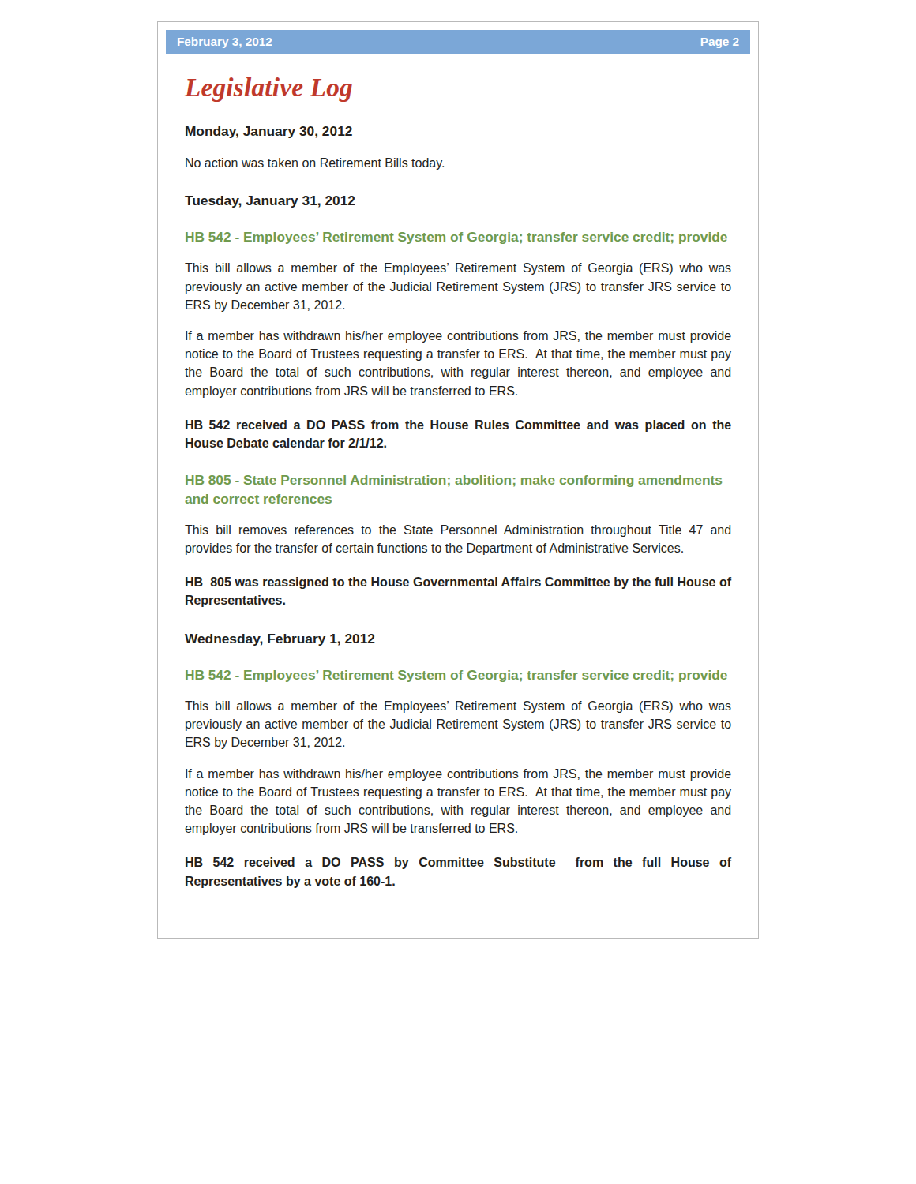February 3, 2012 Page 2
Legislative Log
Monday, January 30, 2012
No action was taken on Retirement Bills today.
Tuesday, January 31, 2012
HB 542 - Employees’ Retirement System of Georgia; transfer service credit; provide
This bill allows a member of the Employees’ Retirement System of Georgia (ERS) who was previously an active member of the Judicial Retirement System (JRS) to transfer JRS service to ERS by December 31, 2012.
If a member has withdrawn his/her employee contributions from JRS, the member must provide notice to the Board of Trustees requesting a transfer to ERS. At that time, the member must pay the Board the total of such contributions, with regular interest thereon, and employee and employer contributions from JRS will be transferred to ERS.
HB 542 received a DO PASS from the House Rules Committee and was placed on the House Debate calendar for 2/1/12.
HB 805 - State Personnel Administration; abolition; make conforming amendments and correct references
This bill removes references to the State Personnel Administration throughout Title 47 and provides for the transfer of certain functions to the Department of Administrative Services.
HB 805 was reassigned to the House Governmental Affairs Committee by the full House of Representatives.
Wednesday, February 1, 2012
HB 542 - Employees’ Retirement System of Georgia; transfer service credit; provide
This bill allows a member of the Employees’ Retirement System of Georgia (ERS) who was previously an active member of the Judicial Retirement System (JRS) to transfer JRS service to ERS by December 31, 2012.
If a member has withdrawn his/her employee contributions from JRS, the member must provide notice to the Board of Trustees requesting a transfer to ERS. At that time, the member must pay the Board the total of such contributions, with regular interest thereon, and employee and employer contributions from JRS will be transferred to ERS.
HB 542 received a DO PASS by Committee Substitute from the full House of Representatives by a vote of 160-1.